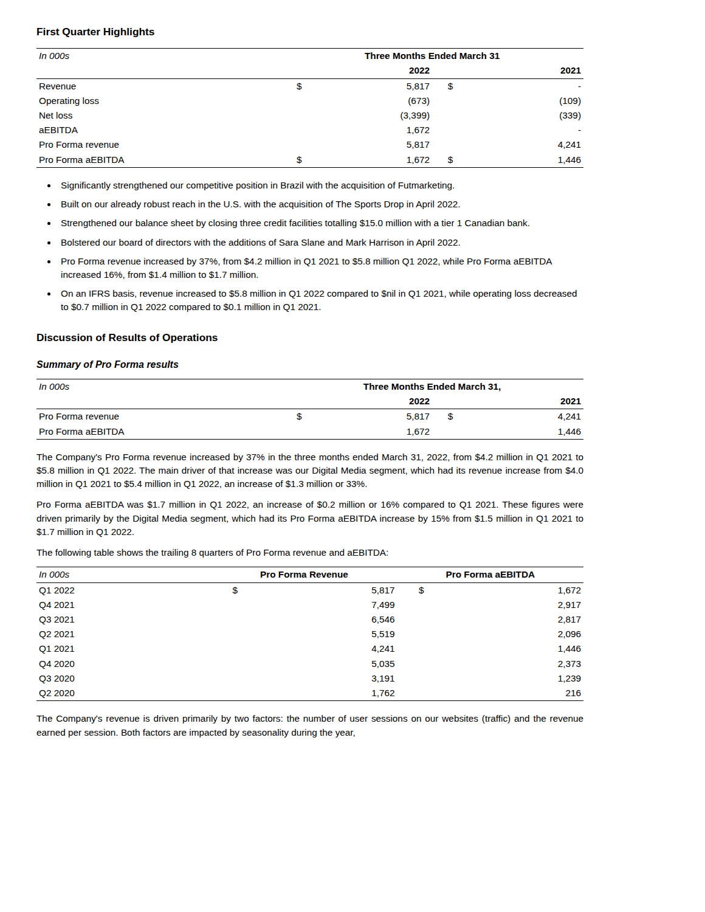First Quarter Highlights
| In 000s | Three Months Ended March 31 |
| | 2022 | 2021 |
| Revenue | $ | 5,817 | $ | - |
| Operating loss | | (673) | | (109) |
| Net loss | | (3,399) | | (339) |
| aEBITDA | | 1,672 | | - |
| Pro Forma revenue | | 5,817 | | 4,241 |
| Pro Forma aEBITDA | $ | 1,672 | $ | 1,446 |
Significantly strengthened our competitive position in Brazil with the acquisition of Futmarketing.
Built on our already robust reach in the U.S. with the acquisition of The Sports Drop in April 2022.
Strengthened our balance sheet by closing three credit facilities totalling $15.0 million with a tier 1 Canadian bank.
Bolstered our board of directors with the additions of Sara Slane and Mark Harrison in April 2022.
Pro Forma revenue increased by 37%, from $4.2 million in Q1 2021 to $5.8 million Q1 2022, while Pro Forma aEBITDA increased 16%, from $1.4 million to $1.7 million.
On an IFRS basis, revenue increased to $5.8 million in Q1 2022 compared to $nil in Q1 2021, while operating loss decreased to $0.7 million in Q1 2022 compared to $0.1 million in Q1 2021.
Discussion of Results of Operations
Summary of Pro Forma results
| In 000s | Three Months Ended March 31, |
| | 2022 | 2021 |
| Pro Forma revenue | $ | 5,817 | $ | 4,241 |
| Pro Forma aEBITDA | | 1,672 | | 1,446 |
The Company's Pro Forma revenue increased by 37% in the three months ended March 31, 2022, from $4.2 million in Q1 2021 to $5.8 million in Q1 2022. The main driver of that increase was our Digital Media segment, which had its revenue increase from $4.0 million in Q1 2021 to $5.4 million in Q1 2022, an increase of $1.3 million or 33%.
Pro Forma aEBITDA was $1.7 million in Q1 2022, an increase of $0.2 million or 16% compared to Q1 2021. These figures were driven primarily by the Digital Media segment, which had its Pro Forma aEBITDA increase by 15% from $1.5 million in Q1 2021 to $1.7 million in Q1 2022.
The following table shows the trailing 8 quarters of Pro Forma revenue and aEBITDA:
| In 000s | Pro Forma Revenue | Pro Forma aEBITDA |
| Q1 2022 | $ | 5,817 | $ | 1,672 |
| Q4 2021 | | 7,499 | | 2,917 |
| Q3 2021 | | 6,546 | | 2,817 |
| Q2 2021 | | 5,519 | | 2,096 |
| Q1 2021 | | 4,241 | | 1,446 |
| Q4 2020 | | 5,035 | | 2,373 |
| Q3 2020 | | 3,191 | | 1,239 |
| Q2 2020 | | 1,762 | | 216 |
The Company's revenue is driven primarily by two factors: the number of user sessions on our websites (traffic) and the revenue earned per session. Both factors are impacted by seasonality during the year,